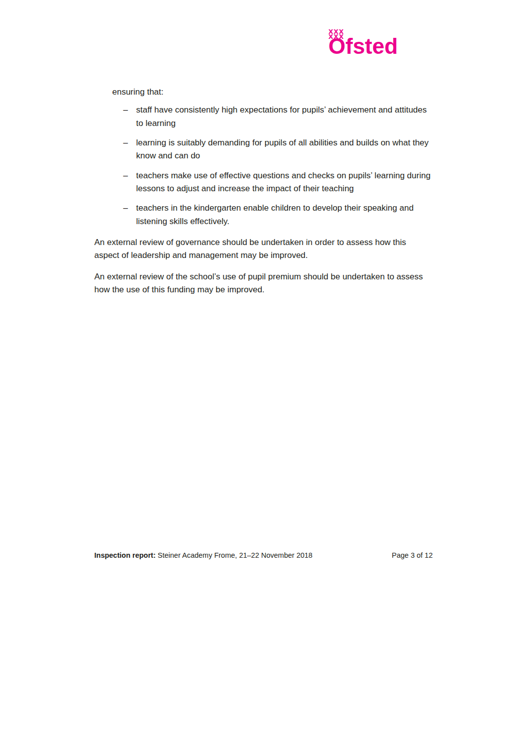xxx xxx Ofsted
ensuring that:
staff have consistently high expectations for pupils’ achievement and attitudes to learning
learning is suitably demanding for pupils of all abilities and builds on what they know and can do
teachers make use of effective questions and checks on pupils’ learning during lessons to adjust and increase the impact of their teaching
teachers in the kindergarten enable children to develop their speaking and listening skills effectively.
An external review of governance should be undertaken in order to assess how this aspect of leadership and management may be improved.
An external review of the school’s use of pupil premium should be undertaken to assess how the use of this funding may be improved.
Inspection report: Steiner Academy Frome, 21–22 November 2018
Page 3 of 12